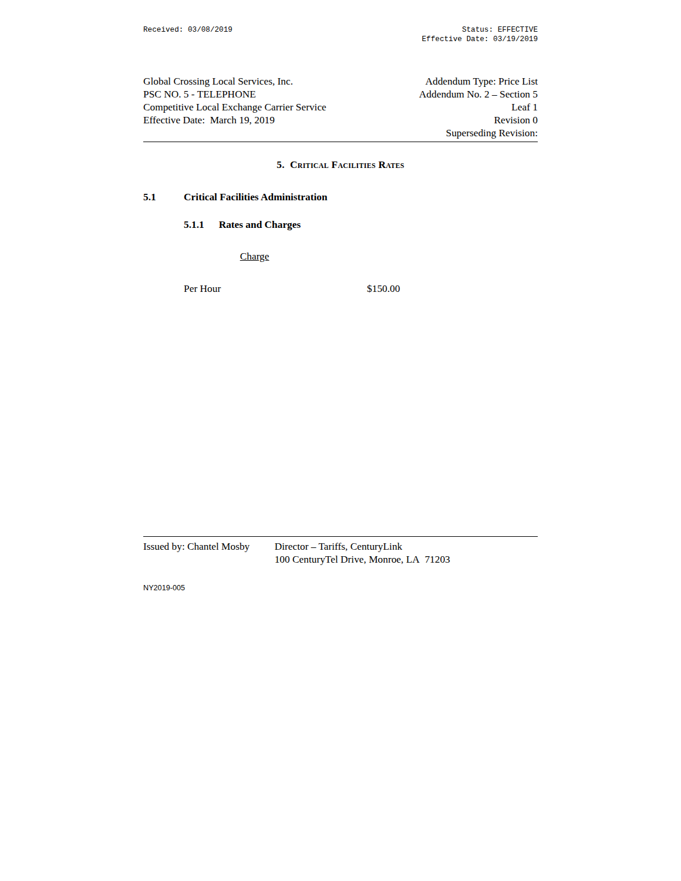Received: 03/08/2019
Status: EFFECTIVE
Effective Date: 03/19/2019
Global Crossing Local Services, Inc.
PSC NO. 5 - TELEPHONE
Competitive Local Exchange Carrier Service
Effective Date: March 19, 2019
Addendum Type: Price List
Addendum No. 2 – Section 5
Leaf 1
Revision 0
Superseding Revision:
5. Critical Facilities Rates
5.1
Critical Facilities Administration
5.1.1
Rates and Charges
Charge
Per Hour
$150.00
Issued by:
Chantel Mosby
Director – Tariffs, CenturyLink
100 CenturyTel Drive, Monroe, LA 71203
NY2019-005